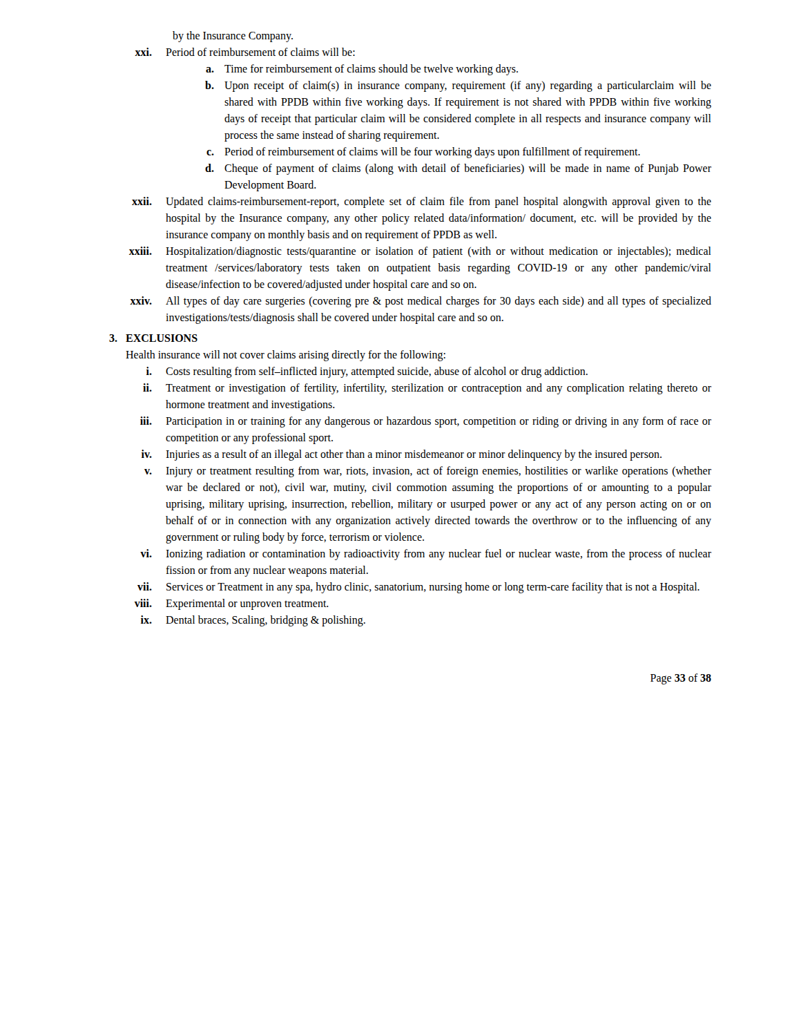by the Insurance Company.
xxi.
Period of reimbursement of claims will be:
a.
Time for reimbursement of claims should be twelve working days.
b.
Upon receipt of claim(s) in insurance company, requirement (if any) regarding a particularclaim will be shared with PPDB within five working days. If requirement is not shared with PPDB within five working days of receipt that particular claim will be considered complete in all respects and insurance company will process the same instead of sharing requirement.
c.
Period of reimbursement of claims will be four working days upon fulfillment of requirement.
d.
Cheque of payment of claims (along with detail of beneficiaries) will be made in name of Punjab Power Development Board.
xxii.
Updated claims-reimbursement-report, complete set of claim file from panel hospital alongwith approval given to the hospital by the Insurance company, any other policy related data/information/ document, etc. will be provided by the insurance company on monthly basis and on requirement of PPDB as well.
xxiii.
Hospitalization/diagnostic tests/quarantine or isolation of patient (with or without medication or injectables); medical treatment /services/laboratory tests taken on outpatient basis regarding COVID-19 or any other pandemic/viral disease/infection to be covered/adjusted under hospital care and so on.
xxiv.
All types of day care surgeries (covering pre & post medical charges for 30 days each side) and all types of specialized investigations/tests/diagnosis shall be covered under hospital care and so on.
3.
EXCLUSIONS
Health insurance will not cover claims arising directly for the following:
i.
Costs resulting from self–inflicted injury, attempted suicide, abuse of alcohol or drug addiction.
ii.
Treatment or investigation of fertility, infertility, sterilization or contraception and any complication relating thereto or hormone treatment and investigations.
iii.
Participation in or training for any dangerous or hazardous sport, competition or riding or driving in any form of race or competition or any professional sport.
iv.
Injuries as a result of an illegal act other than a minor misdemeanor or minor delinquency by the insured person.
v.
Injury or treatment resulting from war, riots, invasion, act of foreign enemies, hostilities or warlike operations (whether war be declared or not), civil war, mutiny, civil commotion assuming the proportions of or amounting to a popular uprising, military uprising, insurrection, rebellion, military or usurped power or any act of any person acting on or on behalf of or in connection with any organization actively directed towards the overthrow or to the influencing of any government or ruling body by force, terrorism or violence.
vi.
Ionizing radiation or contamination by radioactivity from any nuclear fuel or nuclear waste, from the process of nuclear fission or from any nuclear weapons material.
vii.
Services or Treatment in any spa, hydro clinic, sanatorium, nursing home or long term-care facility that is not a Hospital.
viii.
Experimental or unproven treatment.
ix.
Dental braces, Scaling, bridging & polishing.
Page 33 of 38